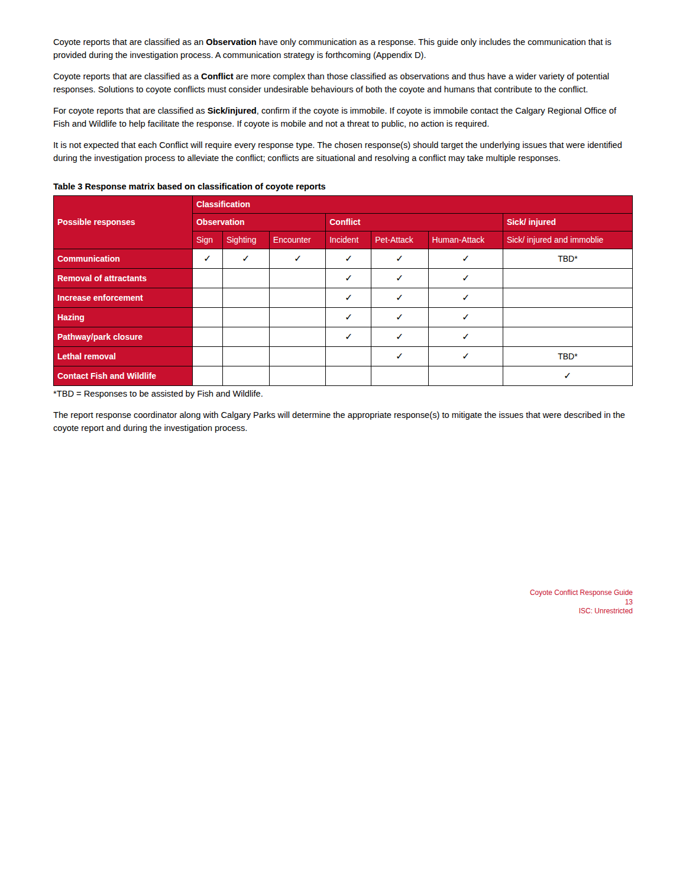Coyote reports that are classified as an Observation have only communication as a response. This guide only includes the communication that is provided during the investigation process. A communication strategy is forthcoming (Appendix D).
Coyote reports that are classified as a Conflict are more complex than those classified as observations and thus have a wider variety of potential responses. Solutions to coyote conflicts must consider undesirable behaviours of both the coyote and humans that contribute to the conflict.
For coyote reports that are classified as Sick/injured, confirm if the coyote is immobile. If coyote is immobile contact the Calgary Regional Office of Fish and Wildlife to help facilitate the response. If coyote is mobile and not a threat to public, no action is required.
It is not expected that each Conflict will require every response type. The chosen response(s) should target the underlying issues that were identified during the investigation process to alleviate the conflict; conflicts are situational and resolving a conflict may take multiple responses.
Table 3 Response matrix based on classification of coyote reports
| Possible responses | Classification |
| --- | --- |
| Observation | Conflict | Sick/ injured |
| Sign | Sighting | Encounter | Incident | Pet-Attack | Human-Attack | Sick/ injured and immoblie |
| Communication | ✓ | ✓ | ✓ | ✓ | ✓ | ✓ | TBD* |
| Removal of attractants | | | | ✓ | ✓ | ✓ | |
| Increase enforcement | | | | ✓ | ✓ | ✓ | |
| Hazing | | | | ✓ | ✓ | ✓ | |
| Pathway/park closure | | | | ✓ | ✓ | ✓ | |
| Lethal removal | | | | | ✓ | ✓ | TBD* |
| Contact Fish and Wildlife | | | | | | | ✓ |
*TBD = Responses to be assisted by Fish and Wildlife.
The report response coordinator along with Calgary Parks will determine the appropriate response(s) to mitigate the issues that were described in the coyote report and during the investigation process.
Coyote Conflict Response Guide
13
ISC: Unrestricted